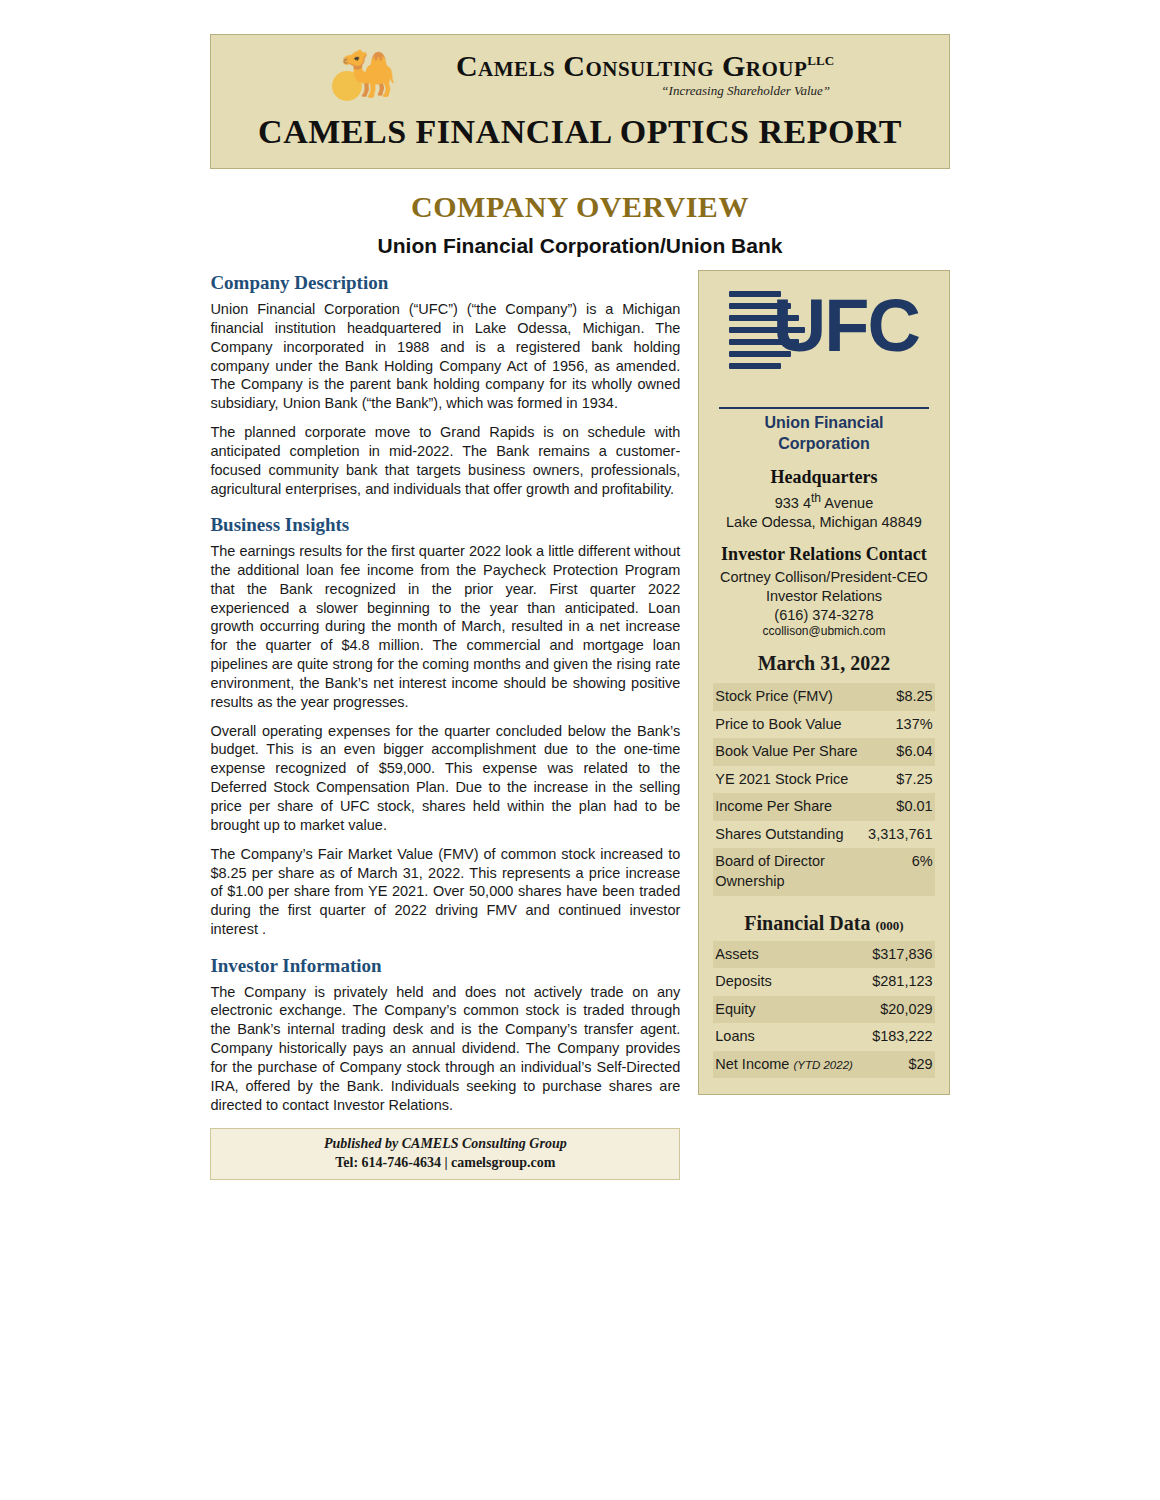🐪
Camels Consulting GroupLLC
“Increasing Shareholder Value”
CAMELS FINANCIAL OPTICS REPORT
COMPANY OVERVIEW
Union Financial Corporation/Union Bank
Company Description
Union Financial Corporation (“UFC”) (“the Company”) is a Michigan financial institution headquartered in Lake Odessa, Michigan. The Company incorporated in 1988 and is a registered bank holding company under the Bank Holding Company Act of 1956, as amended. The Company is the parent bank holding company for its wholly owned subsidiary, Union Bank (“the Bank”), which was formed in 1934.
The planned corporate move to Grand Rapids is on schedule with anticipated completion in mid-2022. The Bank remains a customer-focused community bank that targets business owners, professionals, agricultural enterprises, and individuals that offer growth and profitability.
Business Insights
The earnings results for the first quarter 2022 look a little different without the additional loan fee income from the Paycheck Protection Program that the Bank recognized in the prior year. First quarter 2022 experienced a slower beginning to the year than anticipated. Loan growth occurring during the month of March, resulted in a net increase for the quarter of $4.8 million. The commercial and mortgage loan pipelines are quite strong for the coming months and given the rising rate environment, the Bank’s net interest income should be showing positive results as the year progresses.
Overall operating expenses for the quarter concluded below the Bank’s budget. This is an even bigger accomplishment due to the one-time expense recognized of $59,000. This expense was related to the Deferred Stock Compensation Plan. Due to the increase in the selling price per share of UFC stock, shares held within the plan had to be brought up to market value.
The Company’s Fair Market Value (FMV) of common stock increased to $8.25 per share as of March 31, 2022. This represents a price increase of $1.00 per share from YE 2021. Over 50,000 shares have been traded during the first quarter of 2022 driving FMV and continued investor interest .
Investor Information
The Company is privately held and does not actively trade on any electronic exchange. The Company’s common stock is traded through the Bank’s internal trading desk and is the Company’s transfer agent. Company historically pays an annual dividend. The Company provides for the purchase of Company stock through an individual’s Self-Directed IRA, offered by the Bank. Individuals seeking to purchase shares are directed to contact Investor Relations.
Published by CAMELS Consulting Group
Tel: 614-746-4634 | camelsgroup.com
UFC
Union Financial Corporation
Headquarters
933 4th Avenue
Lake Odessa, Michigan 48849
Investor Relations Contact
Cortney Collison/President-CEO
Investor Relations
(616) 374-3278
ccollison@ubmich.com
March 31, 2022
| Stock Price (FMV) | $8.25 |
| Price to Book Value | 137% |
| Book Value Per Share | $6.04 |
| YE 2021 Stock Price | $7.25 |
| Income Per Share | $0.01 |
| Shares Outstanding | 3,313,761 |
| Board of Director Ownership | 6% |
Financial Data (000)
| Assets | $317,836 |
| Deposits | $281,123 |
| Equity | $20,029 |
| Loans | $183,222 |
| Net Income (YTD 2022) | $29 |